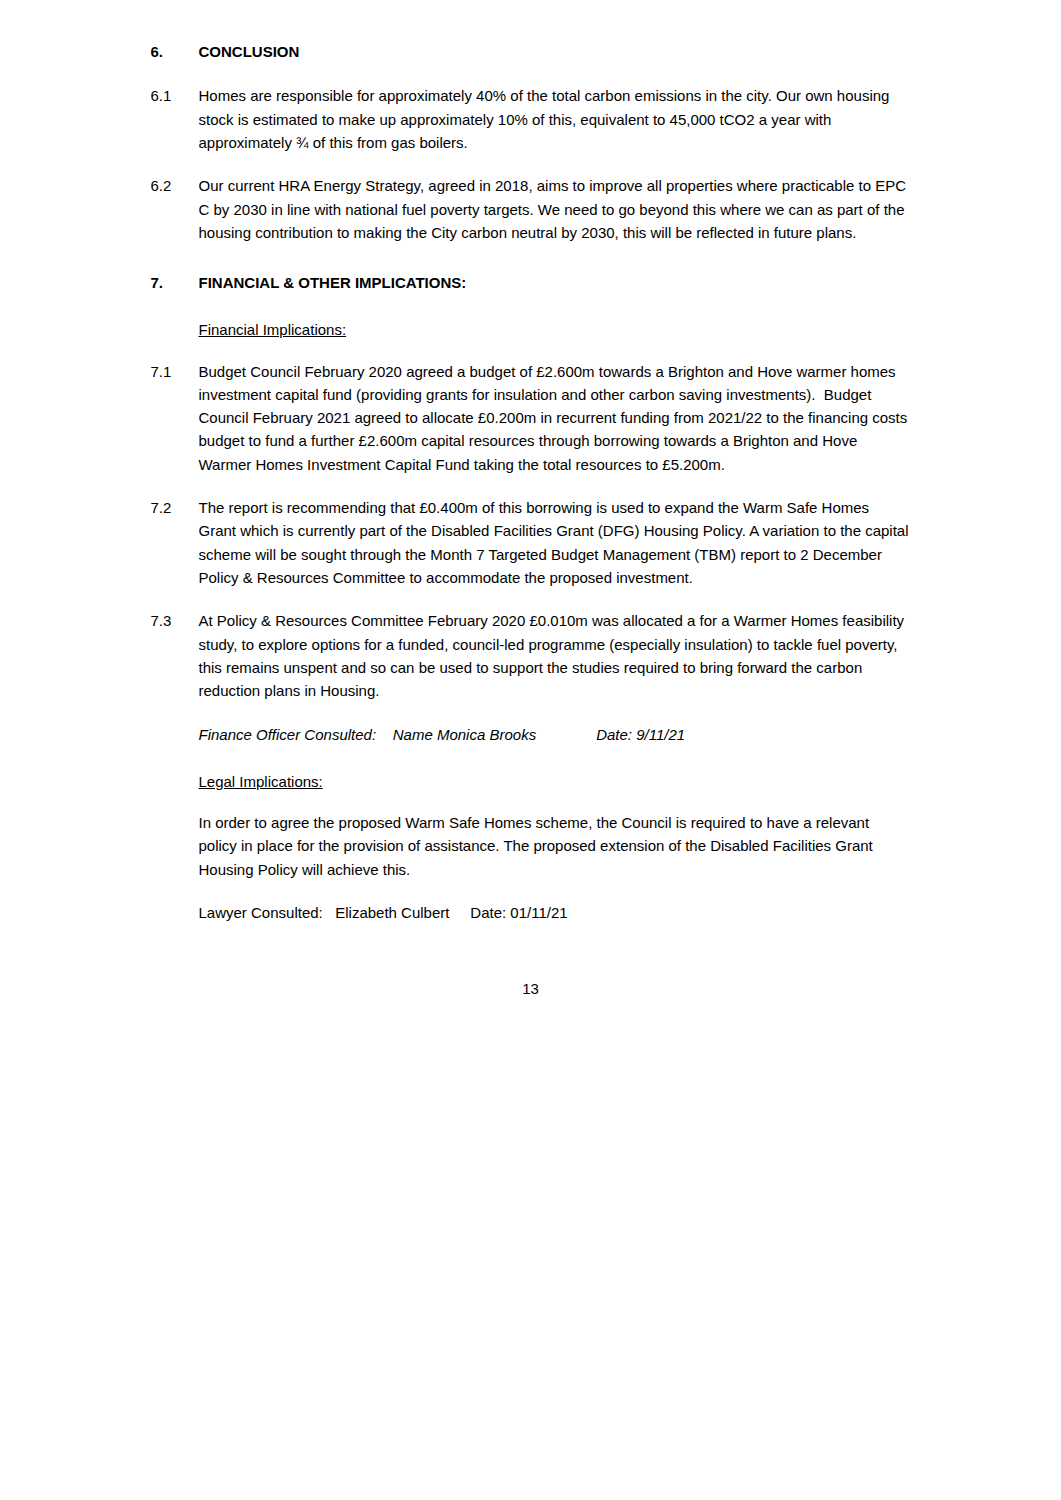6. CONCLUSION
6.1
Homes are responsible for approximately 40% of the total carbon emissions in the city. Our own housing stock is estimated to make up approximately 10% of this, equivalent to 45,000 tCO2 a year with approximately ¾ of this from gas boilers.
6.2
Our current HRA Energy Strategy, agreed in 2018, aims to improve all properties where practicable to EPC C by 2030 in line with national fuel poverty targets. We need to go beyond this where we can as part of the housing contribution to making the City carbon neutral by 2030, this will be reflected in future plans.
7. FINANCIAL & OTHER IMPLICATIONS:
Financial Implications:
7.1
Budget Council February 2020 agreed a budget of £2.600m towards a Brighton and Hove warmer homes investment capital fund (providing grants for insulation and other carbon saving investments). Budget Council February 2021 agreed to allocate £0.200m in recurrent funding from 2021/22 to the financing costs budget to fund a further £2.600m capital resources through borrowing towards a Brighton and Hove Warmer Homes Investment Capital Fund taking the total resources to £5.200m.
7.2
The report is recommending that £0.400m of this borrowing is used to expand the Warm Safe Homes Grant which is currently part of the Disabled Facilities Grant (DFG) Housing Policy. A variation to the capital scheme will be sought through the Month 7 Targeted Budget Management (TBM) report to 2 December Policy & Resources Committee to accommodate the proposed investment.
7.3
At Policy & Resources Committee February 2020 £0.010m was allocated a for a Warmer Homes feasibility study, to explore options for a funded, council-led programme (especially insulation) to tackle fuel poverty, this remains unspent and so can be used to support the studies required to bring forward the carbon reduction plans in Housing.
Finance Officer Consulted: Name Monica BrooksDate: 9/11/21
Legal Implications:
In order to agree the proposed Warm Safe Homes scheme, the Council is required to have a relevant policy in place for the provision of assistance. The proposed extension of the Disabled Facilities Grant Housing Policy will achieve this.
Lawyer Consulted: Elizabeth Culbert Date: 01/11/21
13